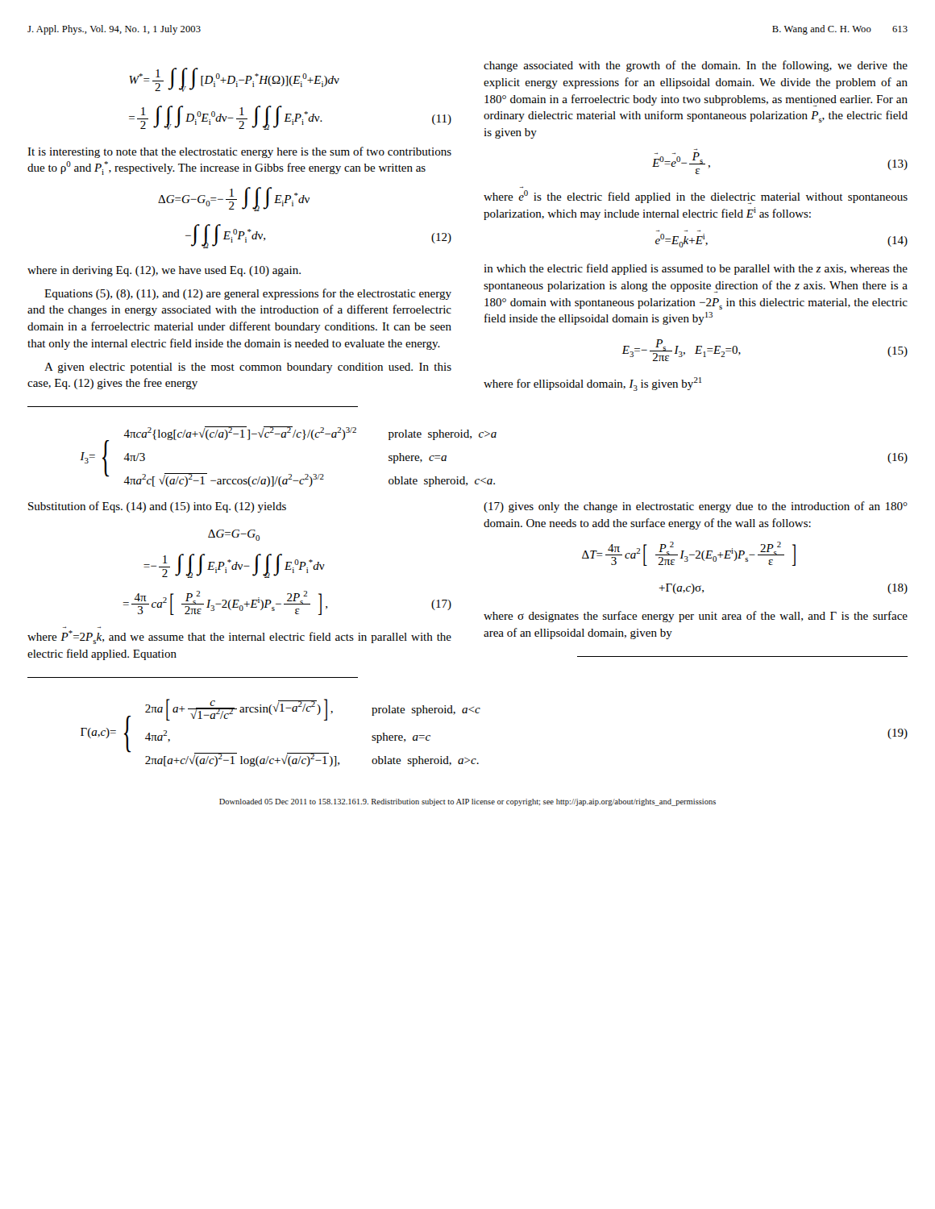J. Appl. Phys., Vol. 94, No. 1, 1 July 2003
B. Wang and C. H. Woo613
W*=12 ∫ ∫V ∫ [Di0+Di−Pi*H(Ω)](Ei0+Ei)dν
=12 ∫ ∫V ∫ Di0Ei0dν−12 ∫ ∫Ω ∫ EiPi*dν.
(11)
It is interesting to note that the electrostatic energy here is the sum of two contributions due to ρ0 and Pi*, respectively. The increase in Gibbs free energy can be written as
ΔG=G−G0=−12 ∫ ∫Ω ∫ EiPi*dν
−∫ ∫Ω ∫ Ei0Pi*dν,
(12)
where in deriving Eq. (12), we have used Eq. (10) again.
Equations (5), (8), (11), and (12) are general expressions for the electrostatic energy and the changes in energy associated with the introduction of a different ferroelectric domain in a ferroelectric material under different boundary conditions. It can be seen that only the internal electric field inside the domain is needed to evaluate the energy.
A given electric potential is the most common boundary condition used. In this case, Eq. (12) gives the free energy
change associated with the growth of the domain. In the following, we derive the explicit energy expressions for an ellipsoidal domain. We divide the problem of an 180° domain in a ferroelectric body into two subproblems, as mentioned earlier. For an ordinary dielectric material with uniform spontaneous polarization Ps, the electric field is given by
E0=e0−Ps ε,
(13)
where e0 is the electric field applied in the dielectric material without spontaneous polarization, which may include internal electric field Ei as follows:
e0=E0k+Ei,
(14)
in which the electric field applied is assumed to be parallel with the z axis, whereas the spontaneous polarization is along the opposite direction of the z axis. When there is a 180° domain with spontaneous polarization −2Ps in this dielectric material, the electric field inside the ellipsoidal domain is given by13
E3=−Ps 2πε I3, E1=E2=0,
(15)
where for ellipsoidal domain, I3 is given by21
I3={ 4πca2{log[c/a+√(c/a)2−1]−√c2−a2/c}/(c2−a2)3/2 prolate spheroid, c>a 4π/3 sphere, c=a 4πa2c[ √(a/c)2−1 −arccos(c/a)]/(a2−c2)3/2 oblate spheroid, c<a.
(16)
Substitution of Eqs. (14) and (15) into Eq. (12) yields
ΔG=G−G0
=−12 ∫ ∫Ω ∫ EiPi*dν− ∫ ∫Ω ∫ Ei0Pi*dν
=4π 3 ca2[ Ps22πε I3−2(E0+Ei)Ps−2Ps2 ε ],
(17)
where P*=2Psk, and we assume that the internal electric field acts in parallel with the electric field applied. Equation
(17) gives only the change in electrostatic energy due to the introduction of an 180° domain. One needs to add the surface energy of the wall as follows:
ΔT=4π 3 ca2[ Ps22πε I3−2(E0+Ei)Ps−2Ps2 ε ]
+Γ(a,c)σ,
(18)
where σ designates the surface energy per unit area of the wall, and Γ is the surface area of an ellipsoidal domain, given by
Γ(a,c)={ 2πa[a+c√1−a2/c2arcsin(√1−a2/c2)], prolate spheroid, a<c 4πa2, sphere, a=c 2πa[a+c/√(a/c)2−1 log(a/c+√(a/c)2−1)], oblate spheroid, a>c.
(19)
Downloaded 05 Dec 2011 to 158.132.161.9. Redistribution subject to AIP license or copyright; see http://jap.aip.org/about/rights_and_permissions